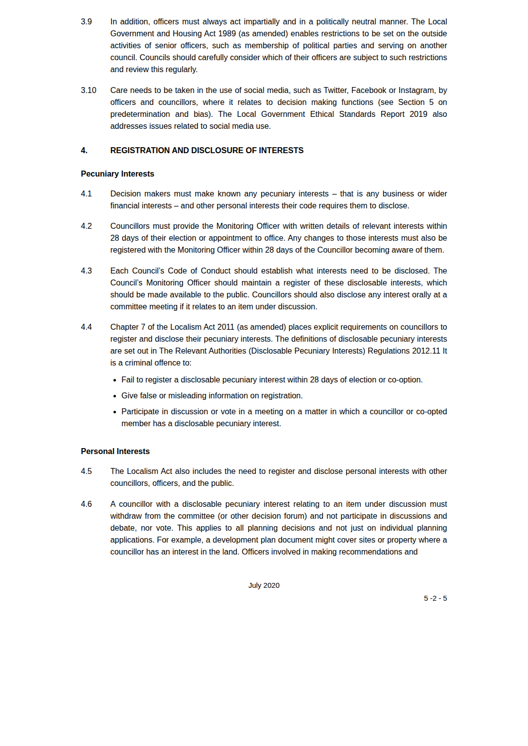3.9
In addition, officers must always act impartially and in a politically neutral manner. The Local Government and Housing Act 1989 (as amended) enables restrictions to be set on the outside activities of senior officers, such as membership of political parties and serving on another council. Councils should carefully consider which of their officers are subject to such restrictions and review this regularly.
3.10
Care needs to be taken in the use of social media, such as Twitter, Facebook or Instagram, by officers and councillors, where it relates to decision making functions (see Section 5 on predetermination and bias). The Local Government Ethical Standards Report 2019 also addresses issues related to social media use.
4. REGISTRATION AND DISCLOSURE OF INTERESTS
Pecuniary Interests
4.1
Decision makers must make known any pecuniary interests – that is any business or wider financial interests – and other personal interests their code requires them to disclose.
4.2
Councillors must provide the Monitoring Officer with written details of relevant interests within 28 days of their election or appointment to office. Any changes to those interests must also be registered with the Monitoring Officer within 28 days of the Councillor becoming aware of them.
4.3
Each Council’s Code of Conduct should establish what interests need to be disclosed. The Council’s Monitoring Officer should maintain a register of these disclosable interests, which should be made available to the public. Councillors should also disclose any interest orally at a committee meeting if it relates to an item under discussion.
4.4
Chapter 7 of the Localism Act 2011 (as amended) places explicit requirements on councillors to register and disclose their pecuniary interests. The definitions of disclosable pecuniary interests are set out in The Relevant Authorities (Disclosable Pecuniary Interests) Regulations 2012.11 It is a criminal offence to:
Fail to register a disclosable pecuniary interest within 28 days of election or co-option.
Give false or misleading information on registration.
Participate in discussion or vote in a meeting on a matter in which a councillor or co-opted member has a disclosable pecuniary interest.
Personal Interests
4.5
The Localism Act also includes the need to register and disclose personal interests with other councillors, officers, and the public.
4.6
A councillor with a disclosable pecuniary interest relating to an item under discussion must withdraw from the committee (or other decision forum) and not participate in discussions and debate, nor vote. This applies to all planning decisions and not just on individual planning applications. For example, a development plan document might cover sites or property where a councillor has an interest in the land. Officers involved in making recommendations and
July 2020
5 -2 - 5